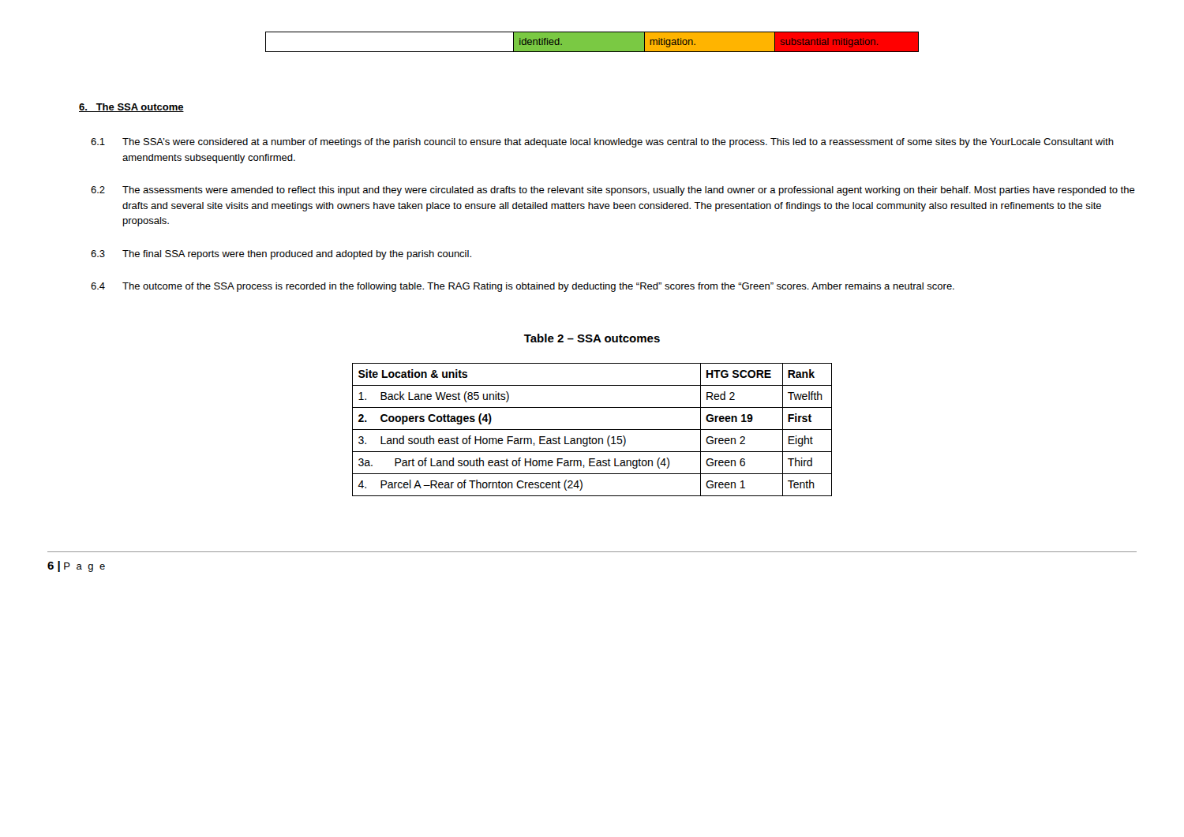| | identified. | mitigation. | substantial mitigation. |
6. The SSA outcome
6.1 The SSA’s were considered at a number of meetings of the parish council to ensure that adequate local knowledge was central to the process. This led to a reassessment of some sites by the YourLocale Consultant with amendments subsequently confirmed.
6.2 The assessments were amended to reflect this input and they were circulated as drafts to the relevant site sponsors, usually the land owner or a professional agent working on their behalf. Most parties have responded to the drafts and several site visits and meetings with owners have taken place to ensure all detailed matters have been considered. The presentation of findings to the local community also resulted in refinements to the site proposals.
6.3 The final SSA reports were then produced and adopted by the parish council.
6.4 The outcome of the SSA process is recorded in the following table. The RAG Rating is obtained by deducting the “Red” scores from the “Green” scores. Amber remains a neutral score.
Table 2 – SSA outcomes
| Site Location & units | HTG SCORE | Rank |
| --- | --- | --- |
| 1. Back Lane West (85 units) | Red 2 | Twelfth |
| 2. Coopers Cottages (4) | Green 19 | First |
| 3. Land south east of Home Farm, East Langton (15) | Green 2 | Eight |
| 3a. Part of Land south east of Home Farm, East Langton (4) | Green 6 | Third |
| 4. Parcel A –Rear of Thornton Crescent (24) | Green 1 | Tenth |
6 | P a g e